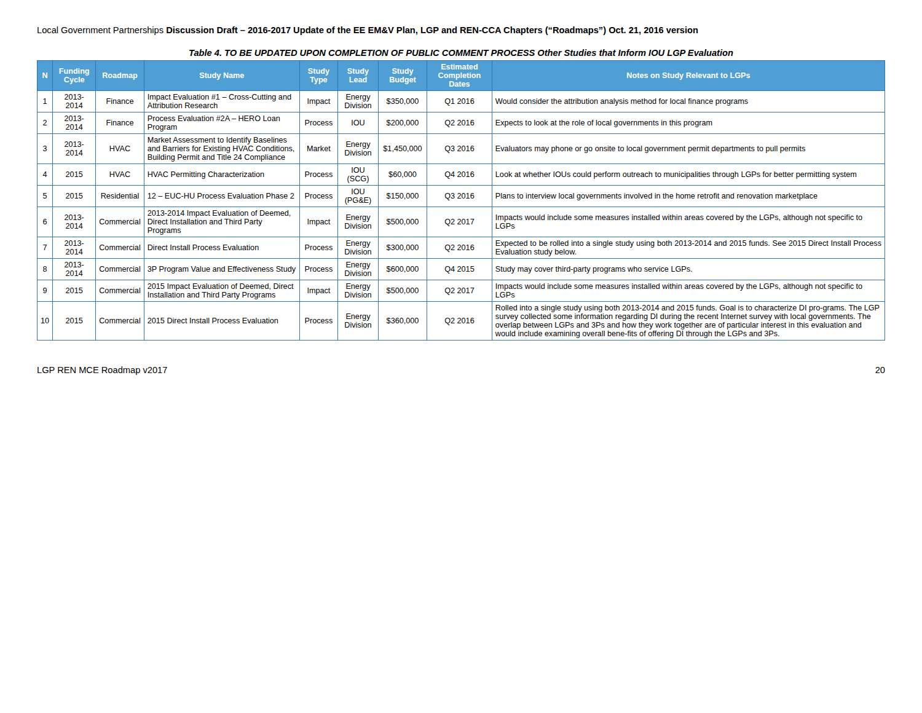Local Government Partnerships Discussion Draft – 2016-2017 Update of the EE EM&V Plan, LGP and REN-CCA Chapters (“Roadmaps”) Oct. 21, 2016 version
Table 4. TO BE UPDATED UPON COMPLETION OF PUBLIC COMMENT PROCESS Other Studies that Inform IOU LGP Evaluation
| N | Funding Cycle | Roadmap | Study Name | Study Type | Study Lead | Study Budget | Estimated Completion Dates | Notes on Study Relevant to LGPs |
| --- | --- | --- | --- | --- | --- | --- | --- | --- |
| 1 | 2013-2014 | Finance | Impact Evaluation #1 – Cross-Cutting and Attribution Research | Impact | Energy Division | $350,000 | Q1 2016 | Would consider the attribution analysis method for local finance programs |
| 2 | 2013-2014 | Finance | Process Evaluation #2A – HERO Loan Program | Process | IOU | $200,000 | Q2 2016 | Expects to look at the role of local governments in this program |
| 3 | 2013-2014 | HVAC | Market Assessment to Identify Baselines and Barriers for Existing HVAC Conditions, Building Permit and Title 24 Compliance | Market | Energy Division | $1,450,000 | Q3 2016 | Evaluators may phone or go onsite to local government permit departments to pull permits |
| 4 | 2015 | HVAC | HVAC Permitting Characterization | Process | IOU (SCG) | $60,000 | Q4 2016 | Look at whether IOUs could perform outreach to municipalities through LGPs for better permitting system |
| 5 | 2015 | Residential | 12 – EUC-HU Process Evaluation Phase 2 | Process | IOU (PG&E) | $150,000 | Q3 2016 | Plans to interview local governments involved in the home retrofit and renovation marketplace |
| 6 | 2013-2014 | Commercial | 2013-2014 Impact Evaluation of Deemed, Direct Installation and Third Party Programs | Impact | Energy Division | $500,000 | Q2 2017 | Impacts would include some measures installed within areas covered by the LGPs, although not specific to LGPs |
| 7 | 2013-2014 | Commercial | Direct Install Process Evaluation | Process | Energy Division | $300,000 | Q2 2016 | Expected to be rolled into a single study using both 2013-2014 and 2015 funds. See 2015 Direct Install Process Evaluation study below. |
| 8 | 2013-2014 | Commercial | 3P Program Value and Effectiveness Study | Process | Energy Division | $600,000 | Q4 2015 | Study may cover third-party programs who service LGPs. |
| 9 | 2015 | Commercial | 2015 Impact Evaluation of Deemed, Direct Installation and Third Party Programs | Impact | Energy Division | $500,000 | Q2 2017 | Impacts would include some measures installed within areas covered by the LGPs, although not specific to LGPs |
| 10 | 2015 | Commercial | 2015 Direct Install Process Evaluation | Process | Energy Division | $360,000 | Q2 2016 | Rolled into a single study using both 2013-2014 and 2015 funds. Goal is to characterize DI pro-grams. The LGP survey collected some information regarding DI during the recent Internet survey with local governments. The overlap between LGPs and 3Ps and how they work together are of particular interest in this evaluation and would include examining overall bene-fits of offering DI through the LGPs and 3Ps. |
LGP REN MCE Roadmap v2017 20